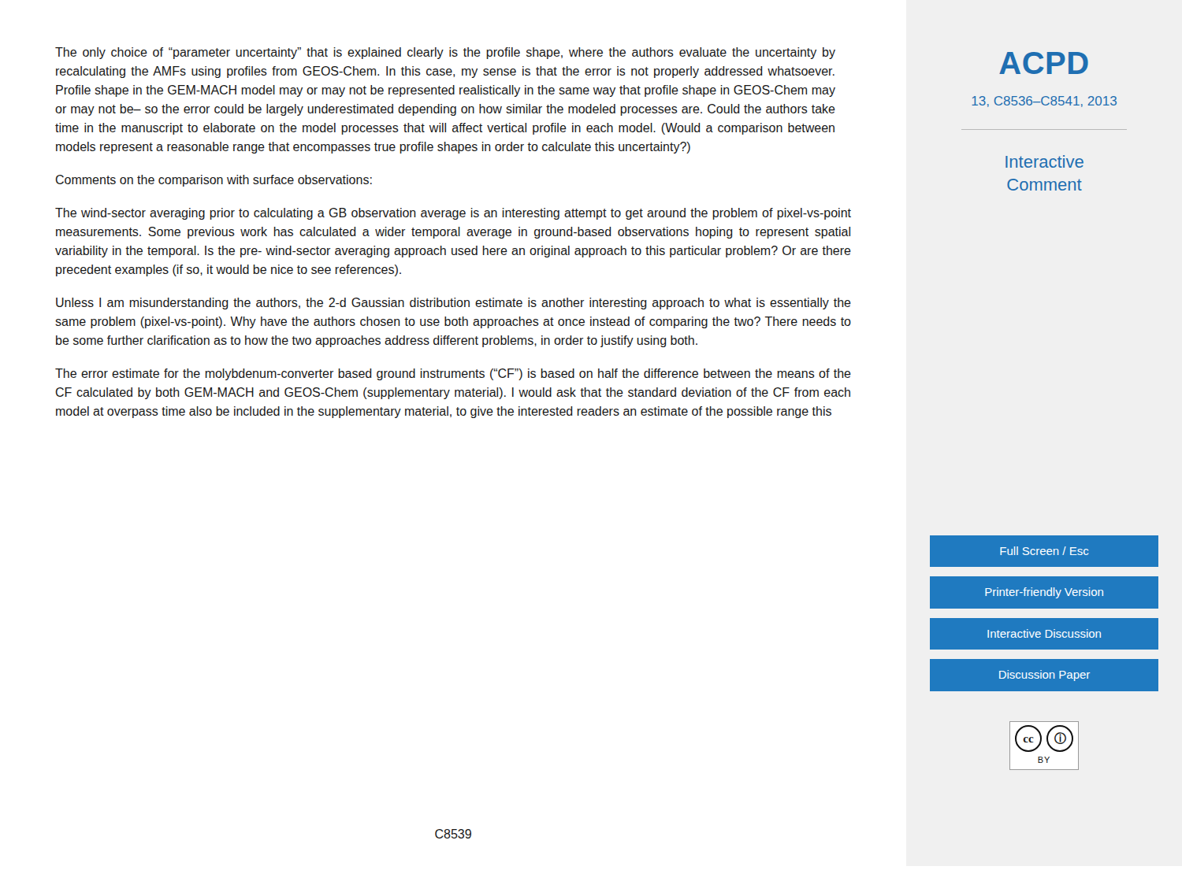ACPD
13, C8536–C8541, 2013
Interactive
Comment
Full Screen / Esc Printer-friendly Version Interactive Discussion Discussion Paper
cc
ⓘ
BY
The only choice of “parameter uncertainty” that is explained clearly is the profile shape, where the authors evaluate the uncertainty by recalculating the AMFs using profiles from GEOS-Chem. In this case, my sense is that the error is not properly addressed whatsoever. Profile shape in the GEM-MACH model may or may not be represented realistically in the same way that profile shape in GEOS-Chem may or may not be– so the error could be largely underestimated depending on how similar the modeled processes are. Could the authors take time in the manuscript to elaborate on the model processes that will affect vertical profile in each model. (Would a comparison between models represent a reasonable range that encompasses true profile shapes in order to calculate this uncertainty?)
Comments on the comparison with surface observations:
The wind-sector averaging prior to calculating a GB observation average is an interesting attempt to get around the problem of pixel-vs-point measurements. Some previous work has calculated a wider temporal average in ground-based observations hoping to represent spatial variability in the temporal. Is the pre- wind-sector averaging approach used here an original approach to this particular problem? Or are there precedent examples (if so, it would be nice to see references).
Unless I am misunderstanding the authors, the 2-d Gaussian distribution estimate is another interesting approach to what is essentially the same problem (pixel-vs-point). Why have the authors chosen to use both approaches at once instead of comparing the two? There needs to be some further clarification as to how the two approaches address different problems, in order to justify using both.
The error estimate for the molybdenum-converter based ground instruments (“CF”) is based on half the difference between the means of the CF calculated by both GEM-MACH and GEOS-Chem (supplementary material). I would ask that the standard deviation of the CF from each model at overpass time also be included in the supplementary material, to give the interested readers an estimate of the possible range this
C8539